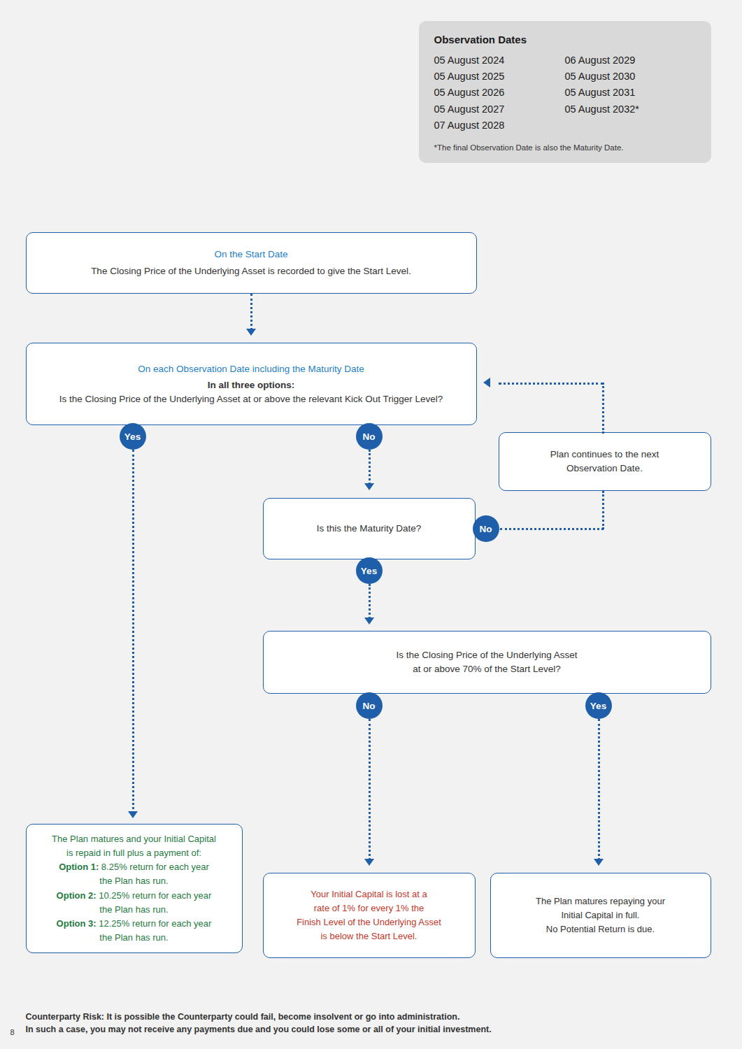Observation Dates
05 August 2024
05 August 2025
05 August 2026
05 August 2027
07 August 2028
06 August 2029
05 August 2030
05 August 2031
05 August 2032*
*The final Observation Date is also the Maturity Date.
On the Start Date The Closing Price of the Underlying Asset is recorded to give the Start Level.
On each Observation Date including the Maturity Date In all three options: Is the Closing Price of the Underlying Asset at or above the relevant Kick Out Trigger Level?
Yes
No
Plan continues to the next
Observation Date.
Is this the Maturity Date?
No
Yes
Is the Closing Price of the Underlying Asset
at or above 70% of the Start Level?
No
Yes
The Plan matures and your Initial Capital
is repaid in full plus a payment of:
Option 1: 8.25% return for each year
the Plan has run.
Option 2: 10.25% return for each year
the Plan has run.
Option 3: 12.25% return for each year
the Plan has run.
Your Initial Capital is lost at a
rate of 1% for every 1% the
Finish Level of the Underlying Asset
is below the Start Level.
The Plan matures repaying your
Initial Capital in full.
No Potential Return is due.
8
Counterparty Risk: It is possible the Counterparty could fail, become insolvent or go into administration.
In such a case, you may not receive any payments due and you could lose some or all of your initial investment.